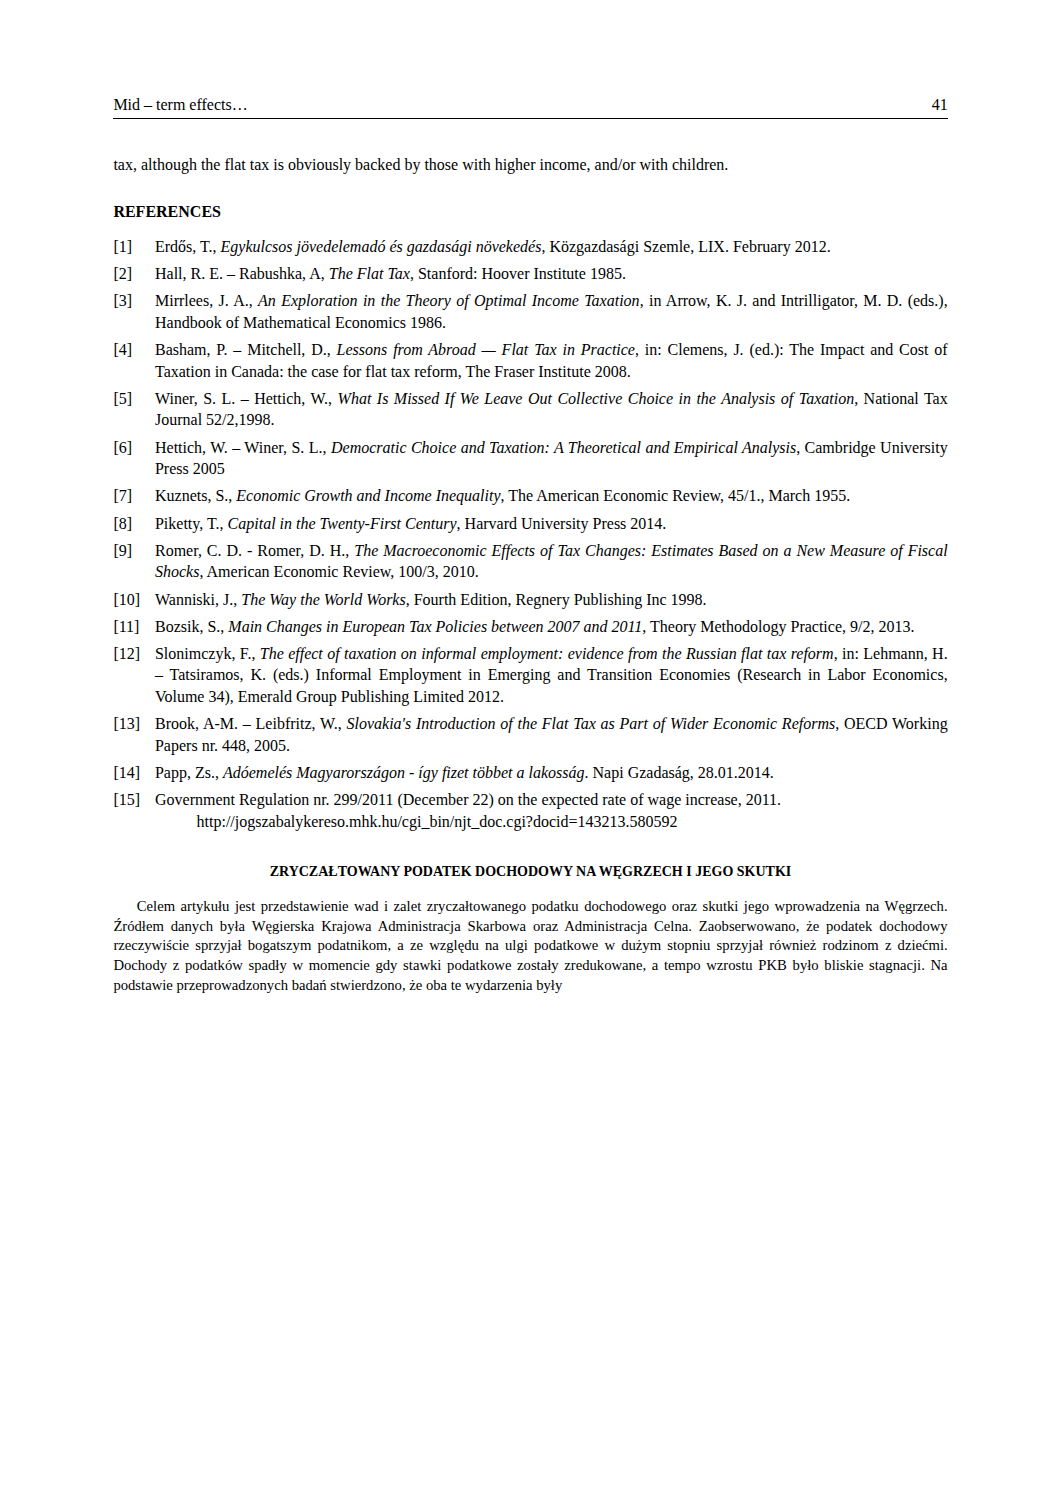Mid – term effects… 41
tax, although the flat tax is obviously backed by those with higher income, and/or with children.
REFERENCES
[1] Erdős, T., Egykulcsos jövedelemadó és gazdasági növekedés, Közgazdasági Szemle, LIX. February 2012.
[2] Hall, R. E. – Rabushka, A, The Flat Tax, Stanford: Hoover Institute 1985.
[3] Mirrlees, J. A., An Exploration in the Theory of Optimal Income Taxation, in Arrow, K. J. and Intrilligator, M. D. (eds.), Handbook of Mathematical Economics 1986.
[4] Basham, P. – Mitchell, D., Lessons from Abroad — Flat Tax in Practice, in: Clemens, J. (ed.): The Impact and Cost of Taxation in Canada: the case for flat tax reform, The Fraser Institute 2008.
[5] Winer, S. L. – Hettich, W., What Is Missed If We Leave Out Collective Choice in the Analysis of Taxation, National Tax Journal 52/2,1998.
[6] Hettich, W. – Winer, S. L., Democratic Choice and Taxation: A Theoretical and Empirical Analysis, Cambridge University Press 2005
[7] Kuznets, S., Economic Growth and Income Inequality, The American Economic Review, 45/1., March 1955.
[8] Piketty, T., Capital in the Twenty-First Century, Harvard University Press 2014.
[9] Romer, C. D. - Romer, D. H., The Macroeconomic Effects of Tax Changes: Estimates Based on a New Measure of Fiscal Shocks, American Economic Review, 100/3, 2010.
[10] Wanniski, J., The Way the World Works, Fourth Edition, Regnery Publishing Inc 1998.
[11] Bozsik, S., Main Changes in European Tax Policies between 2007 and 2011, Theory Methodology Practice, 9/2, 2013.
[12] Slonimczyk, F., The effect of taxation on informal employment: evidence from the Russian flat tax reform, in: Lehmann, H. – Tatsiramos, K. (eds.) Informal Employment in Emerging and Transition Economies (Research in Labor Economics, Volume 34), Emerald Group Publishing Limited 2012.
[13] Brook, A-M. – Leibfritz, W., Slovakia's Introduction of the Flat Tax as Part of Wider Economic Reforms, OECD Working Papers nr. 448, 2005.
[14] Papp, Zs., Adóemelés Magyarországon - így fizet többet a lakosság. Napi Gzadaság, 28.01.2014.
[15] Government Regulation nr. 299/2011 (December 22) on the expected rate of wage increase, 2011.
http://jogszabalykereso.mhk.hu/cgi_bin/njt_doc.cgi?docid=143213.580592
Zryczałtowany podatek dochodowy na Węgrzech i jego skutki
Celem artykułu jest przedstawienie wad i zalet zryczałtowanego podatku dochodowego oraz skutki jego wprowadzenia na Węgrzech. Źródłem danych była Węgierska Krajowa Administracja Skarbowa oraz Administracja Celna. Zaobserwowano, że podatek dochodowy rzeczywiście sprzyjał bogatszym podatnikom, a ze względu na ulgi podatkowe w dużym stopniu sprzyjał również rodzinom z dziećmi. Dochody z podatków spadły w momencie gdy stawki podatkowe zostały zredukowane, a tempo wzrostu PKB było bliskie stagnacji. Na podstawie przeprowadzonych badań stwierdzono, że oba te wydarzenia były